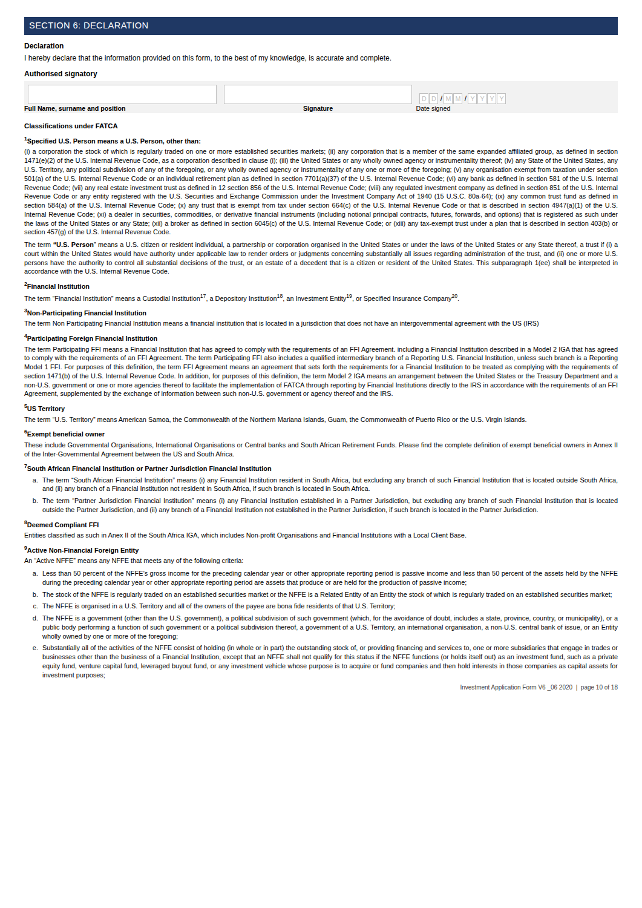SECTION 6: DECLARATION
Declaration
I hereby declare that the information provided on this form, to the best of my knowledge, is accurate and complete.
Authorised signatory
| | | D D / M M / Y Y Y Y |
| Full Name, surname and position | Signature | Date signed |
Classifications under FATCA
1Specified U.S. Person means a U.S. Person, other than:
(i) a corporation the stock of which is regularly traded on one or more established securities markets; (ii) any corporation that is a member of the same expanded affiliated group, as defined in section 1471(e)(2) of the U.S. Internal Revenue Code, as a corporation described in clause (i); (iii) the United States or any wholly owned agency or instrumentality thereof; (iv) any State of the United States, any U.S. Territory, any political subdivision of any of the foregoing, or any wholly owned agency or instrumentality of any one or more of the foregoing; (v) any organisation exempt from taxation under section 501(a) of the U.S. Internal Revenue Code or an individual retirement plan as defined in section 7701(a)(37) of the U.S. Internal Revenue Code; (vi) any bank as defined in section 581 of the U.S. Internal Revenue Code; (vii) any real estate investment trust as defined in 12 section 856 of the U.S. Internal Revenue Code; (viii) any regulated investment company as defined in section 851 of the U.S. Internal Revenue Code or any entity registered with the U.S. Securities and Exchange Commission under the Investment Company Act of 1940 (15 U.S.C. 80a-64); (ix) any common trust fund as defined in section 584(a) of the U.S. Internal Revenue Code; (x) any trust that is exempt from tax under section 664(c) of the U.S. Internal Revenue Code or that is described in section 4947(a)(1) of the U.S. Internal Revenue Code; (xi) a dealer in securities, commodities, or derivative financial instruments (including notional principal contracts, futures, forwards, and options) that is registered as such under the laws of the United States or any State; (xii) a broker as defined in section 6045(c) of the U.S. Internal Revenue Code; or (xiii) any tax-exempt trust under a plan that is described in section 403(b) or section 457(g) of the U.S. Internal Revenue Code.
The term “U.S. Person” means a U.S. citizen or resident individual, a partnership or corporation organised in the United States or under the laws of the United States or any State thereof, a trust if (i) a court within the United States would have authority under applicable law to render orders or judgments concerning substantially all issues regarding administration of the trust, and (ii) one or more U.S. persons have the authority to control all substantial decisions of the trust, or an estate of a decedent that is a citizen or resident of the United States. This subparagraph 1(ee) shall be interpreted in accordance with the U.S. Internal Revenue Code.
2Financial Institution
The term “Financial Institution” means a Custodial Institution17, a Depository Institution18, an Investment Entity19, or Specified Insurance Company20.
3Non-Participating Financial Institution
The term Non Participating Financial Institution means a financial institution that is located in a jurisdiction that does not have an intergovernmental agreement with the US (IRS)
4Participating Foreign Financial Institution
The term Participating FFI means a Financial Institution that has agreed to comply with the requirements of an FFI Agreement. including a Financial Institution described in a Model 2 IGA that has agreed to comply with the requirements of an FFI Agreement. The term Participating FFI also includes a qualified intermediary branch of a Reporting U.S. Financial Institution, unless such branch is a Reporting Model 1 FFI. For purposes of this definition, the term FFI Agreement means an agreement that sets forth the requirements for a Financial Institution to be treated as complying with the requirements of section 1471(b) of the U.S. Internal Revenue Code. In addition, for purposes of this definition, the term Model 2 IGA means an arrangement between the United States or the Treasury Department and a non-U.S. government or one or more agencies thereof to facilitate the implementation of FATCA through reporting by Financial Institutions directly to the IRS in accordance with the requirements of an FFI Agreement, supplemented by the exchange of information between such non-U.S. government or agency thereof and the IRS.
5US Territory
The term “U.S. Territory” means American Samoa, the Commonwealth of the Northern Mariana Islands, Guam, the Commonwealth of Puerto Rico or the U.S. Virgin Islands.
6Exempt beneficial owner
These include Governmental Organisations, International Organisations or Central banks and South African Retirement Funds. Please find the complete definition of exempt beneficial owners in Annex II of the Inter-Governmental Agreement between the US and South Africa.
7South African Financial Institution or Partner Jurisdiction Financial Institution
The term “South African Financial Institution” means (i) any Financial Institution resident in South Africa, but excluding any branch of such Financial Institution that is located outside South Africa, and (ii) any branch of a Financial Institution not resident in South Africa, if such branch is located in South Africa.
The term “Partner Jurisdiction Financial Institution” means (i) any Financial Institution established in a Partner Jurisdiction, but excluding any branch of such Financial Institution that is located outside the Partner Jurisdiction, and (ii) any branch of a Financial Institution not established in the Partner Jurisdiction, if such branch is located in the Partner Jurisdiction.
8Deemed Compliant FFI
Entities classified as such in Anex II of the South Africa IGA, which includes Non-profit Organisations and Financial Institutions with a Local Client Base.
9Active Non-Financial Foreign Entity
An “Active NFFE” means any NFFE that meets any of the following criteria:
Less than 50 percent of the NFFE’s gross income for the preceding calendar year or other appropriate reporting period is passive income and less than 50 percent of the assets held by the NFFE during the preceding calendar year or other appropriate reporting period are assets that produce or are held for the production of passive income;
The stock of the NFFE is regularly traded on an established securities market or the NFFE is a Related Entity of an Entity the stock of which is regularly traded on an established securities market;
The NFFE is organised in a U.S. Territory and all of the owners of the payee are bona fide residents of that U.S. Territory;
The NFFE is a government (other than the U.S. government), a political subdivision of such government (which, for the avoidance of doubt, includes a state, province, country, or municipality), or a public body performing a function of such government or a political subdivision thereof, a government of a U.S. Territory, an international organisation, a non-U.S. central bank of issue, or an Entity wholly owned by one or more of the foregoing;
Substantially all of the activities of the NFFE consist of holding (in whole or in part) the outstanding stock of, or providing financing and services to, one or more subsidiaries that engage in trades or businesses other than the business of a Financial Institution, except that an NFFE shall not qualify for this status if the NFFE functions (or holds itself out) as an investment fund, such as a private equity fund, venture capital fund, leveraged buyout fund, or any investment vehicle whose purpose is to acquire or fund companies and then hold interests in those companies as capital assets for investment purposes;
Investment Application Form V6 _06 2020 | page 10 of 18